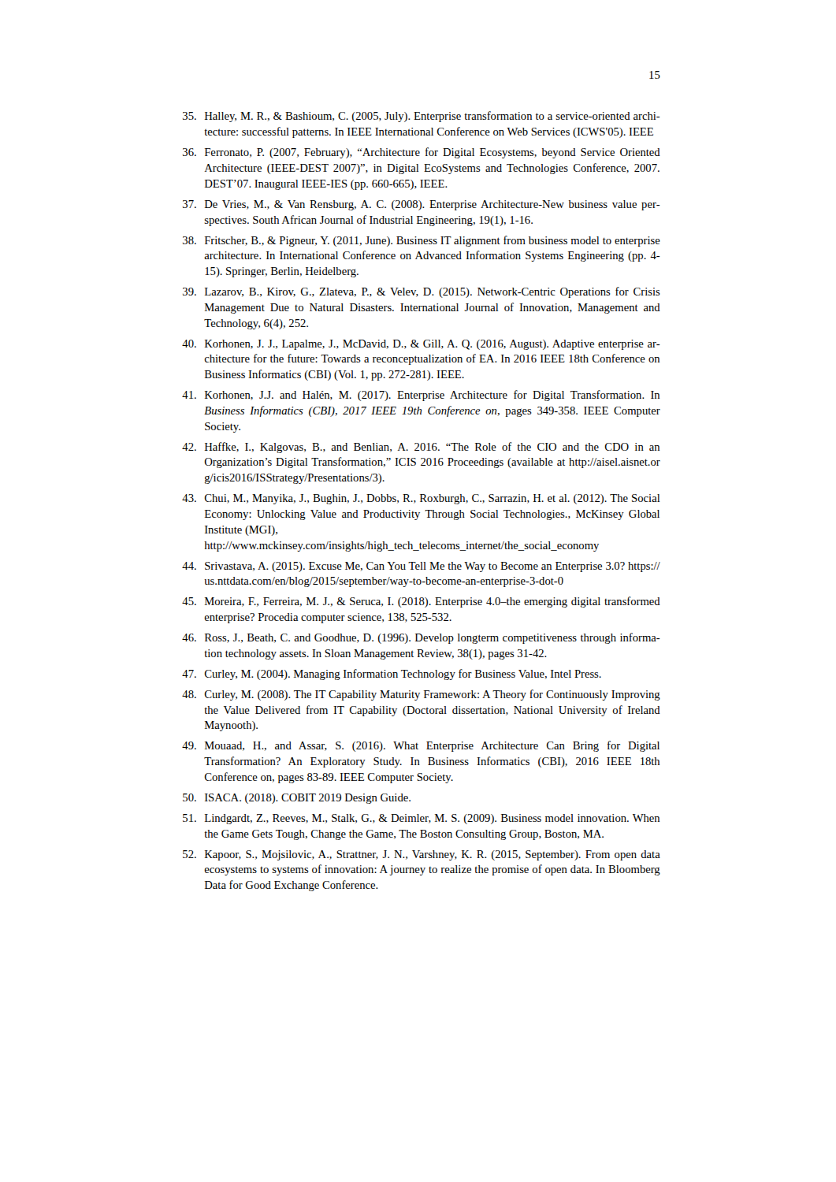15
Halley, M. R., & Bashioum, C. (2005, July). Enterprise transformation to a service-oriented architecture: successful patterns. In IEEE International Conference on Web Services (ICWS'05). IEEE
Ferronato, P. (2007, February), “Architecture for Digital Ecosystems, beyond Service Oriented Architecture (IEEE-DEST 2007)”, in Digital EcoSystems and Technologies Conference, 2007. DEST’07. Inaugural IEEE-IES (pp. 660-665), IEEE.
De Vries, M., & Van Rensburg, A. C. (2008). Enterprise Architecture-New business value perspectives. South African Journal of Industrial Engineering, 19(1), 1-16.
Fritscher, B., & Pigneur, Y. (2011, June). Business IT alignment from business model to enterprise architecture. In International Conference on Advanced Information Systems Engineering (pp. 4-15). Springer, Berlin, Heidelberg.
Lazarov, B., Kirov, G., Zlateva, P., & Velev, D. (2015). Network-Centric Operations for Crisis Management Due to Natural Disasters. International Journal of Innovation, Management and Technology, 6(4), 252.
Korhonen, J. J., Lapalme, J., McDavid, D., & Gill, A. Q. (2016, August). Adaptive enterprise architecture for the future: Towards a reconceptualization of EA. In 2016 IEEE 18th Conference on Business Informatics (CBI) (Vol. 1, pp. 272-281). IEEE.
Korhonen, J.J. and Halén, M. (2017). Enterprise Architecture for Digital Transformation. In Business Informatics (CBI), 2017 IEEE 19th Conference on, pages 349-358. IEEE Computer Society.
Haffke, I., Kalgovas, B., and Benlian, A. 2016. “The Role of the CIO and the CDO in an Organization’s Digital Transformation,” ICIS 2016 Proceedings (available at http://aisel.aisnet.org/icis2016/ISStrategy/Presentations/3).
Chui, M., Manyika, J., Bughin, J., Dobbs, R., Roxburgh, C., Sarrazin, H. et al. (2012). The Social Economy: Unlocking Value and Productivity Through Social Technologies., McKinsey Global Institute (MGI), http://www.mckinsey.com/insights/high_tech_telecoms_internet/the_social_economy
Srivastava, A. (2015). Excuse Me, Can You Tell Me the Way to Become an Enterprise 3.0? https://us.nttdata.com/en/blog/2015/september/way-to-become-an-enterprise-3-dot-0
Moreira, F., Ferreira, M. J., & Seruca, I. (2018). Enterprise 4.0–the emerging digital transformed enterprise? Procedia computer science, 138, 525-532.
Ross, J., Beath, C. and Goodhue, D. (1996). Develop longterm competitiveness through information technology assets. In Sloan Management Review, 38(1), pages 31-42.
Curley, M. (2004). Managing Information Technology for Business Value, Intel Press.
Curley, M. (2008). The IT Capability Maturity Framework: A Theory for Continuously Improving the Value Delivered from IT Capability (Doctoral dissertation, National University of Ireland Maynooth).
Mouaad, H., and Assar, S. (2016). What Enterprise Architecture Can Bring for Digital Transformation? An Exploratory Study. In Business Informatics (CBI), 2016 IEEE 18th Conference on, pages 83-89. IEEE Computer Society.
ISACA. (2018). COBIT 2019 Design Guide.
Lindgardt, Z., Reeves, M., Stalk, G., & Deimler, M. S. (2009). Business model innovation. When the Game Gets Tough, Change the Game, The Boston Consulting Group, Boston, MA.
Kapoor, S., Mojsilovic, A., Strattner, J. N., Varshney, K. R. (2015, September). From open data ecosystems to systems of innovation: A journey to realize the promise of open data. In Bloomberg Data for Good Exchange Conference.